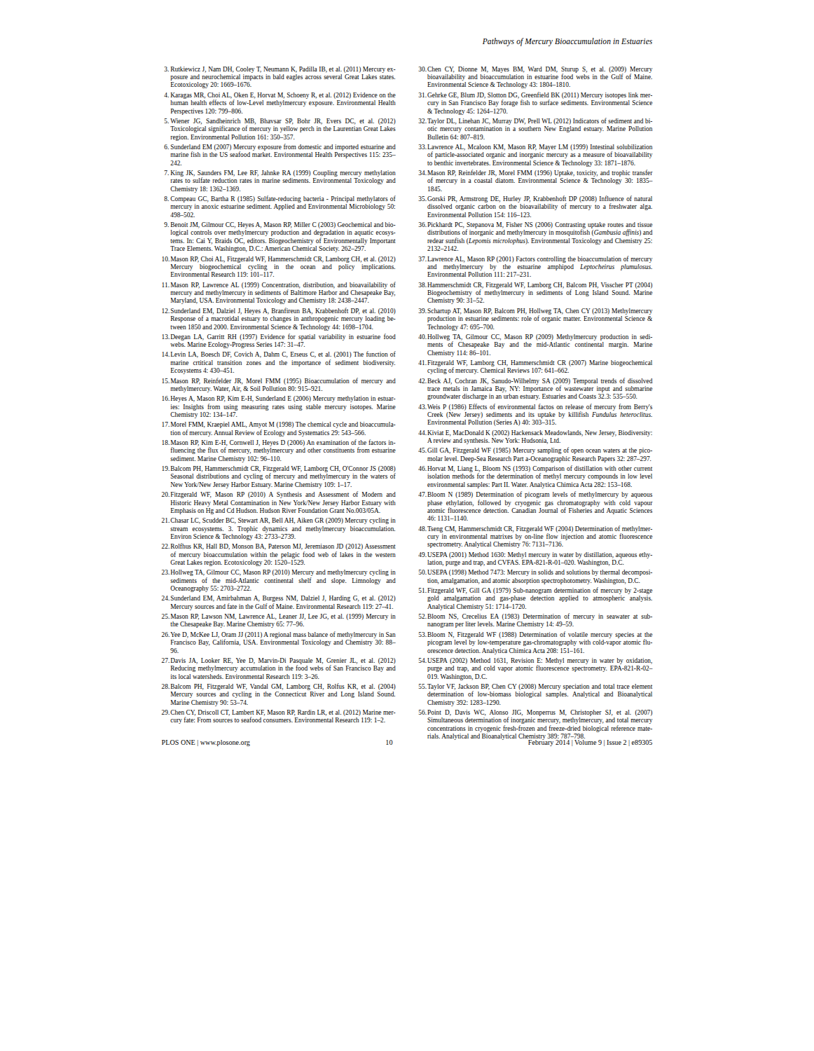Pathways of Mercury Bioaccumulation in Estuaries
Rutkiewicz J, Nam DH, Cooley T, Neumann K, Padilla IB, et al. (2011) Mercury exposure and neurochemical impacts in bald eagles across several Great Lakes states. Ecotoxicology 20: 1669–1676.
Karagas MR, Choi AL, Oken E, Horvat M, Schoeny R, et al. (2012) Evidence on the human health effects of low-Level methylmercury exposure. Environmental Health Perspectives 120: 799–806.
Wiener JG, Sandheinrich MB, Bhavsar SP, Bohr JR, Evers DC, et al. (2012) Toxicological significance of mercury in yellow perch in the Laurentian Great Lakes region. Environmental Pollution 161: 350–357.
Sunderland EM (2007) Mercury exposure from domestic and imported estuarine and marine fish in the US seafood market. Environmental Health Perspectives 115: 235–242.
King JK, Saunders FM, Lee RF, Jahnke RA (1999) Coupling mercury methylation rates to sulfate reduction rates in marine sediments. Environmental Toxicology and Chemistry 18: 1362–1369.
Compeau GC, Bartha R (1985) Sulfate-reducing bacteria - Principal methylators of mercury in anoxic estuarine sediment. Applied and Environmental Microbiology 50: 498–502.
Benoit JM, Gilmour CC, Heyes A, Mason RP, Miller C (2003) Geochemical and biological controls over methylmercury production and degradation in aquatic ecosystems. In: Cai Y, Braids OC, editors. Biogeochemistry of Environmentally Important Trace Elements. Washington, D.C.: American Chemical Society. 262–297.
Mason RP, Choi AL, Fitzgerald WF, Hammerschmidt CR, Lamborg CH, et al. (2012) Mercury biogeochemical cycling in the ocean and policy implications. Environmental Research 119: 101–117.
Mason RP, Lawrence AL (1999) Concentration, distribution, and bioavailability of mercury and methylmercury in sediments of Baltimore Harbor and Chesapeake Bay, Maryland, USA. Environmental Toxicology and Chemistry 18: 2438–2447.
Sunderland EM, Dalziel J, Heyes A, Branfireun BA, Krabbenhoft DP, et al. (2010) Response of a macrotidal estuary to changes in anthropogenic mercury loading between 1850 and 2000. Environmental Science & Technology 44: 1698–1704.
Deegan LA, Garritt RH (1997) Evidence for spatial variability in estuarine food webs. Marine Ecology-Progress Series 147: 31–47.
Levin LA, Boesch DF, Covich A, Dahm C, Erseus C, et al. (2001) The function of marine crtitical transition zones and the importance of sediment biodiversity. Ecosystems 4: 430–451.
Mason RP, Reinfelder JR, Morel FMM (1995) Bioaccumulation of mercury and methylmercury. Water, Air, & Soil Pollution 80: 915–921.
Heyes A, Mason RP, Kim E-H, Sunderland E (2006) Mercury methylation in estuaries: Insights from using measuring rates using stable mercury isotopes. Marine Chemistry 102: 134–147.
Morel FMM, Kraepiel AML, Amyot M (1998) The chemical cycle and bioaccumulation of mercury. Annual Review of Ecology and Systematics 29: 543–566.
Mason RP, Kim E-H, Cornwell J, Heyes D (2006) An examination of the factors influencing the flux of mercury, methylmercury and other constituents from estuarine sediment. Marine Chemistry 102: 96–110.
Balcom PH, Hammerschmidt CR, Fitzgerald WF, Lamborg CH, O'Connor JS (2008) Seasonal distributions and cycling of mercury and methylmercury in the waters of New York/New Jersey Harbor Estuary. Marine Chemistry 109: 1–17.
Fitzgerald WF, Mason RP (2010) A Synthesis and Assessment of Modern and Historic Heavy Metal Contamination in New York/New Jersey Harbor Estuary with Emphasis on Hg and Cd Hudson. Hudson River Foundation Grant No.003/05A.
Chasar LC, Scudder BC, Stewart AR, Bell AH, Aiken GR (2009) Mercury cycling in stream ecosystems. 3. Trophic dynamics and methylmercury bioaccumulation. Environ Science & Technology 43: 2733–2739.
Rolfhus KR, Hall BD, Monson BA, Paterson MJ, Jeremiason JD (2012) Assessment of mercury bioaccumulation within the pelagic food web of lakes in the western Great Lakes region. Ecotoxicology 20: 1520–1529.
Hollweg TA, Gilmour CC, Mason RP (2010) Mercury and methylmercury cycling in sediments of the mid-Atlantic continental shelf and slope. Limnology and Oceanography 55: 2703–2722.
Sunderland EM, Amirbahman A, Burgess NM, Dalziel J, Harding G, et al. (2012) Mercury sources and fate in the Gulf of Maine. Environmental Research 119: 27–41.
Mason RP, Lawson NM, Lawrence AL, Leaner JJ, Lee JG, et al. (1999) Mercury in the Chesapeake Bay. Marine Chemistry 65: 77–96.
Yee D, McKee LJ, Oram JJ (2011) A regional mass balance of methylmercury in San Francisco Bay, California, USA. Environmental Toxicology and Chemistry 30: 88–96.
Davis JA, Looker RE, Yee D, Marvin-Di Pasquale M, Grenier JL, et al. (2012) Reducing methylmercury accumulation in the food webs of San Francisco Bay and its local watersheds. Environmental Research 119: 3–26.
Balcom PH, Fitzgerald WF, Vandal GM, Lamborg CH, Rolfus KR, et al. (2004) Mercury sources and cycling in the Connecticut River and Long Island Sound. Marine Chemistry 90: 53–74.
Chen CY, Driscoll CT, Lambert KF, Mason RP, Rardin LR, et al. (2012) Marine mercury fate: From sources to seafood consumers. Environmental Research 119: 1–2.
Chen CY, Dionne M, Mayes BM, Ward DM, Sturup S, et al. (2009) Mercury bioavailability and bioaccumulation in estuarine food webs in the Gulf of Maine. Environmental Science & Technology 43: 1804–1810.
Gehrke GE, Blum JD, Slotton DG, Greenfield BK (2011) Mercury isotopes link mercury in San Francisco Bay forage fish to surface sediments. Environmental Science & Technology 45: 1264–1270.
Taylor DL, Linehan JC, Murray DW, Prell WL (2012) Indicators of sediment and biotic mercury contamination in a southern New England estuary. Marine Pollution Bulletin 64: 807–819.
Lawrence AL, Mcaloon KM, Mason RP, Mayer LM (1999) Intestinal solubilization of particle-associated organic and inorganic mercury as a measure of bioavailability to benthic invertebrates. Environmental Science & Technology 33: 1871–1876.
Mason RP, Reinfelder JR, Morel FMM (1996) Uptake, toxicity, and trophic transfer of mercury in a coastal diatom. Environmental Science & Technology 30: 1835–1845.
Gorski PR, Armstrong DE, Hurley JP, Krabbenhoft DP (2008) Influence of natural dissolved organic carbon on the bioavailability of mercury to a freshwater alga. Environmental Pollution 154: 116–123.
Pickhardt PC, Stepanova M, Fisher NS (2006) Contrasting uptake routes and tissue distributions of inorganic and methylmercury in mosquitofish (Gambusia affinis) and redear sunfish (Lepomis microlophus). Environmental Toxicology and Chemistry 25: 2132–2142.
Lawrence AL, Mason RP (2001) Factors controlling the bioaccumulation of mercury and methylmercury by the estuarine amphipod Leptocheirus plumulosus. Environmental Pollution 111: 217–231.
Hammerschmidt CR, Fitzgerald WF, Lamborg CH, Balcom PH, Visscher PT (2004) Biogeochemistry of methylmercury in sediments of Long Island Sound. Marine Chemistry 90: 31–52.
Schartup AT, Mason RP, Balcom PH, Hollweg TA, Chen CY (2013) Methylmercury production in estuarine sediments: role of organic matter. Environmental Science & Technology 47: 695–700.
Hollweg TA, Gilmour CC, Mason RP (2009) Methylmercury production in sediments of Chesapeake Bay and the mid-Atlantic continental margin. Marine Chemistry 114: 86–101.
Fitzgerald WF, Lamborg CH, Hammerschmidt CR (2007) Marine biogeochemical cycling of mercury. Chemical Reviews 107: 641–662.
Beck AJ, Cochran JK, Sanudo-Wilhelmy SA (2009) Temporal trends of dissolved trace metals in Jamaica Bay, NY: Importance of wastewater input and submarine groundwater discharge in an urban estuary. Estuaries and Coasts 32.3: 535–550.
Weis P (1986) Effects of environmental factos on release of mercury from Berry's Creek (New Jersey) sediments and its uptake by killifish Fundulus heteroclitus. Environmental Pollution (Series A) 40: 303–315.
Kiviat E, MacDonald K (2002) Hackensack Meadowlands, New Jersey, Biodiversity: A review and synthesis. New York: Hudsonia, Ltd.
Gill GA, Fitzgerald WF (1985) Mercury sampling of open ocean waters at the picomolar level. Deep-Sea Research Part a-Oceanographic Research Papers 32: 287–297.
Horvat M, Liang L, Bloom NS (1993) Comparison of distillation with other current isolation methods for the determination of methyl mercury compounds in low level environmental samples: Part II. Water. Analytica Chimica Acta 282: 153–168.
Bloom N (1989) Determination of picogram levels of methylmercury by aqueous phase ethylation, followed by cryogenic gas chromatography with cold vapour atomic fluorescence detection. Canadian Journal of Fisheries and Aquatic Sciences 46: 1131–1140.
Tseng CM, Hammerschmidt CR, Fitzgerald WF (2004) Determination of methylmercury in environmental matrixes by on-line flow injection and atomic fluorescence spectrometry. Analytical Chemistry 76: 7131–7136.
USEPA (2001) Method 1630: Methyl mercury in water by distillation, aqueous ethylation, purge and trap, and CVFAS. EPA-821-R-01–020. Washington, D.C.
USEPA (1998) Method 7473: Mercury in solids and solutions by thermal decomposition, amalgamation, and atomic absorption spectrophotometry. Washington, D.C.
Fitzgerald WF, Gill GA (1979) Sub-nanogram determination of mercury by 2-stage gold amalgamation and gas-phase detection applied to atmospheric analysis. Analytical Chemistry 51: 1714–1720.
Bloom NS, Crecelius EA (1983) Determination of mercury in seawater at sub-nanogram per liter levels. Marine Chemistry 14: 49–59.
Bloom N, Fitzgerald WF (1988) Determination of volatile mercury species at the picogram level by low-temperature gas-chromatography with cold-vapor atomic fluorescence detection. Analytica Chimica Acta 208: 151–161.
USEPA (2002) Method 1631, Revision E: Methyl mercury in water by oxidation, purge and trap, and cold vapor atomic fluorescence spectrometry. EPA-821-R-02–019. Washington, D.C.
Taylor VF, Jackson BP, Chen CY (2008) Mercury speciation and total trace element determination of low-biomass biological samples. Analytical and Bioanalytical Chemistry 392: 1283–1290.
Point D, Davis WC, Alonso JIG, Monperrus M, Christopher SJ, et al. (2007) Simultaneous determination of inorganic mercury, methylmercury, and total mercury concentrations in cryogenic fresh-frozen and freeze-dried biological reference materials. Analytical and Bioanalytical Chemistry 389: 787–798.
PLOS ONE | www.plosone.org
10
February 2014 | Volume 9 | Issue 2 | e89305